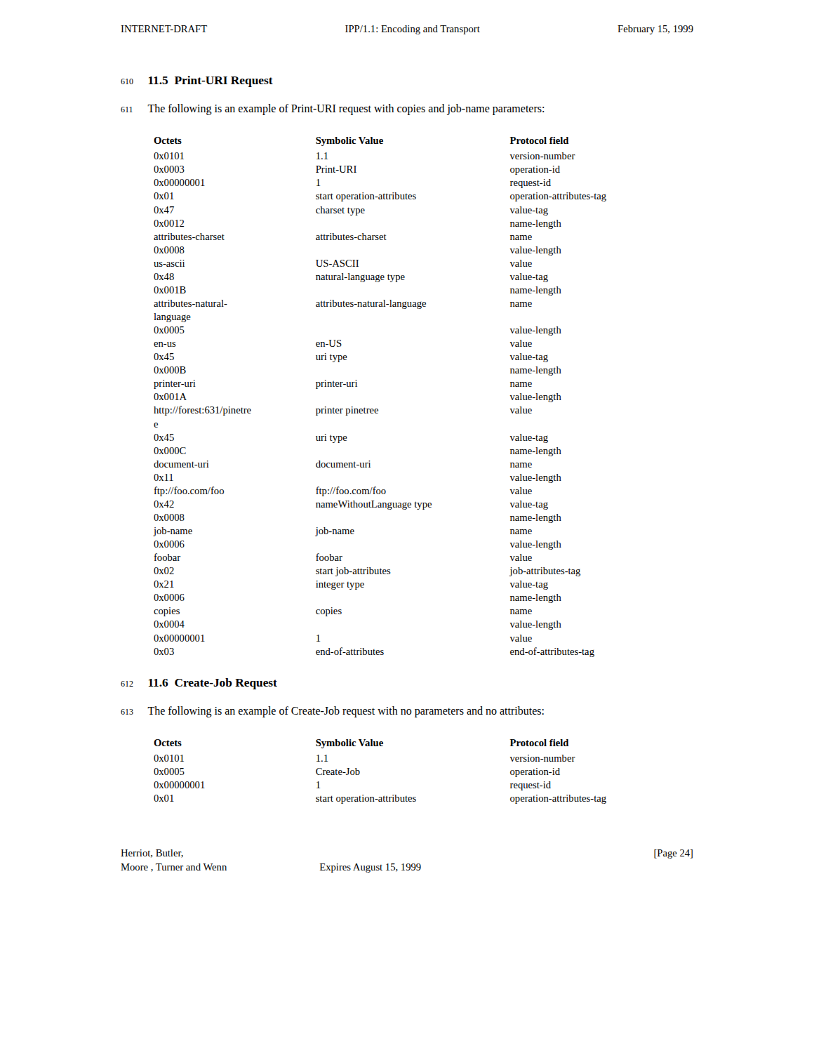INTERNET-DRAFT IPP/1.1: Encoding and Transport February 15, 1999
610
11.5 Print-URI Request
611
The following is an example of Print-URI request with copies and job-name parameters:
| Octets | Symbolic Value | Protocol field |
| --- | --- | --- |
| 0x0101 | 1.1 | version-number |
| 0x0003 | Print-URI | operation-id |
| 0x00000001 | 1 | request-id |
| 0x01 | start operation-attributes | operation-attributes-tag |
| 0x47 | charset type | value-tag |
| 0x0012 | | name-length |
| attributes-charset | attributes-charset | name |
| 0x0008 | | value-length |
| us-ascii | US-ASCII | value |
| 0x48 | natural-language type | value-tag |
| 0x001B | | name-length |
| attributes-natural- language | attributes-natural-language | name |
| 0x0005 | | value-length |
| en-us | en-US | value |
| 0x45 | uri type | value-tag |
| 0x000B | | name-length |
| printer-uri | printer-uri | name |
| 0x001A | | value-length |
| http://forest:631/pinetre e | printer pinetree | value |
| 0x45 | uri type | value-tag |
| 0x000C | | name-length |
| document-uri | document-uri | name |
| 0x11 | | value-length |
| ftp://foo.com/foo | ftp://foo.com/foo | value |
| 0x42 | nameWithoutLanguage type | value-tag |
| 0x0008 | | name-length |
| job-name | job-name | name |
| 0x0006 | | value-length |
| foobar | foobar | value |
| 0x02 | start job-attributes | job-attributes-tag |
| 0x21 | integer type | value-tag |
| 0x0006 | | name-length |
| copies | copies | name |
| 0x0004 | | value-length |
| 0x00000001 | 1 | value |
| 0x03 | end-of-attributes | end-of-attributes-tag |
612
11.6 Create-Job Request
613
The following is an example of Create-Job request with no parameters and no attributes:
| Octets | Symbolic Value | Protocol field |
| --- | --- | --- |
| 0x0101 | 1.1 | version-number |
| 0x0005 | Create-Job | operation-id |
| 0x00000001 | 1 | request-id |
| 0x01 | start operation-attributes | operation-attributes-tag |
Herriot, Butler,
Moore , Turner and WennExpires August 15, 1999
[Page 24]